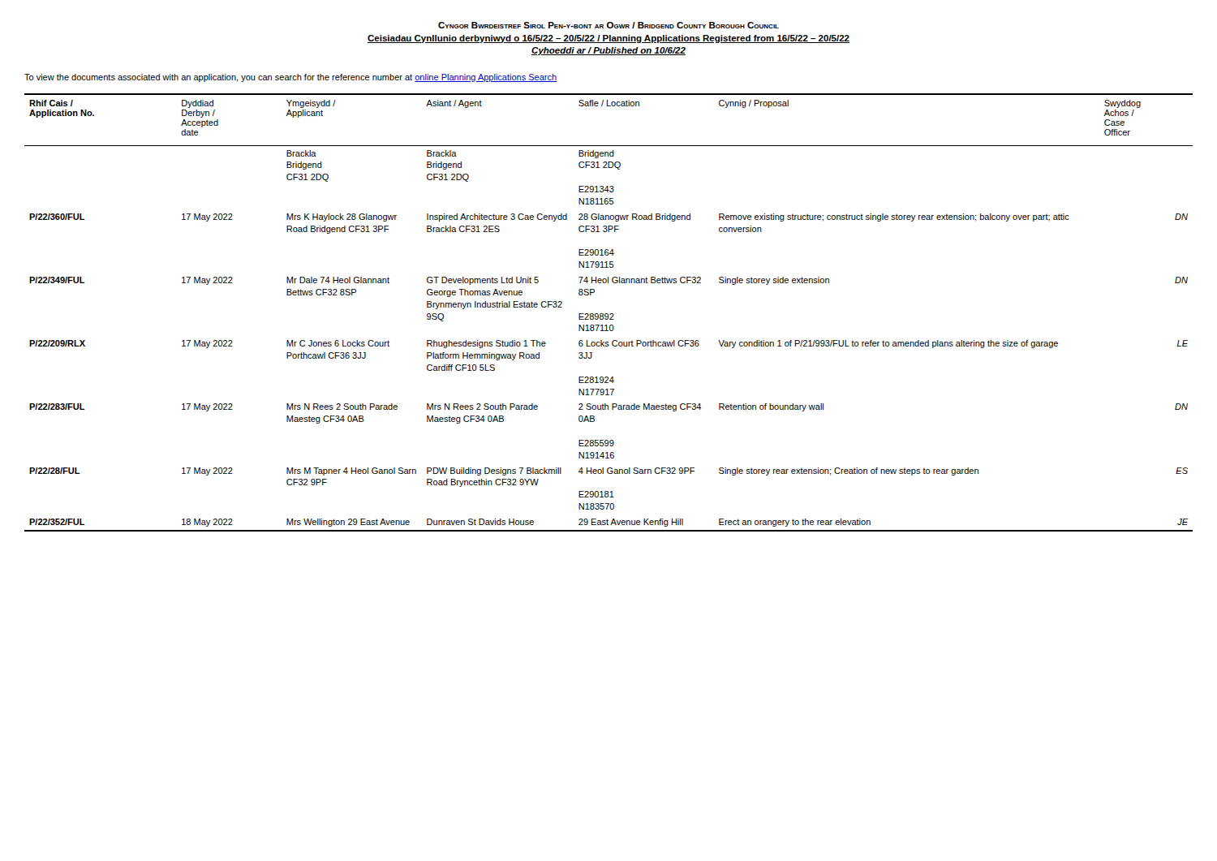Cyngor Bwrdeistref Sirol Pen-y-bont ar Ogwr / Bridgend County Borough Council
Ceisiadau Cynllunio derbyniwyd o 16/5/22 – 20/5/22 / Planning Applications Registered from 16/5/22 – 20/5/22
Cyhoeddi ar / Published on 10/6/22
To view the documents associated with an application, you can search for the reference number at online Planning Applications Search
| Rhif Cais / Application No. | Dyddiad Derbyn / Accepted date | Ymgeisydd / Applicant | Asiant / Agent | Safle / Location | Cynnig / Proposal | Swyddog Achos / Case Officer |
| --- | --- | --- | --- | --- | --- | --- |
| | | Brackla Bridgend CF31 2DQ | Brackla Bridgend CF31 2DQ | Bridgend CF31 2DQ E291343 N181165 | | |
| P/22/360/FUL | 17 May 2022 | Mrs K Haylock 28 Glanogwr Road Bridgend CF31 3PF | Inspired Architecture 3 Cae Cenydd Brackla CF31 2ES | 28 Glanogwr Road Bridgend CF31 3PF E290164 N179115 | Remove existing structure; construct single storey rear extension; balcony over part; attic conversion | DN |
| P/22/349/FUL | 17 May 2022 | Mr Dale 74 Heol Glannant Bettws CF32 8SP | GT Developments Ltd Unit 5 George Thomas Avenue Brynmenyn Industrial Estate CF32 9SQ | 74 Heol Glannant Bettws CF32 8SP E289892 N187110 | Single storey side extension | DN |
| P/22/209/RLX | 17 May 2022 | Mr C Jones 6 Locks Court Porthcawl CF36 3JJ | Rhughesdesigns Studio 1 The Platform Hemmingway Road Cardiff CF10 5LS | 6 Locks Court Porthcawl CF36 3JJ E281924 N177917 | Vary condition 1 of P/21/993/FUL to refer to amended plans altering the size of garage | LE |
| P/22/283/FUL | 17 May 2022 | Mrs N Rees 2 South Parade Maesteg CF34 0AB | Mrs N Rees 2 South Parade Maesteg CF34 0AB | 2 South Parade Maesteg CF34 0AB E285599 N191416 | Retention of boundary wall | DN |
| P/22/28/FUL | 17 May 2022 | Mrs M Tapner 4 Heol Ganol Sarn CF32 9PF | PDW Building Designs 7 Blackmill Road Bryncethin CF32 9YW | 4 Heol Ganol Sarn CF32 9PF E290181 N183570 | Single storey rear extension; Creation of new steps to rear garden | ES |
| P/22/352/FUL | 18 May 2022 | Mrs Wellington 29 East Avenue | Dunraven St Davids House | 29 East Avenue Kenfig Hill | Erect an orangery to the rear elevation | JE |